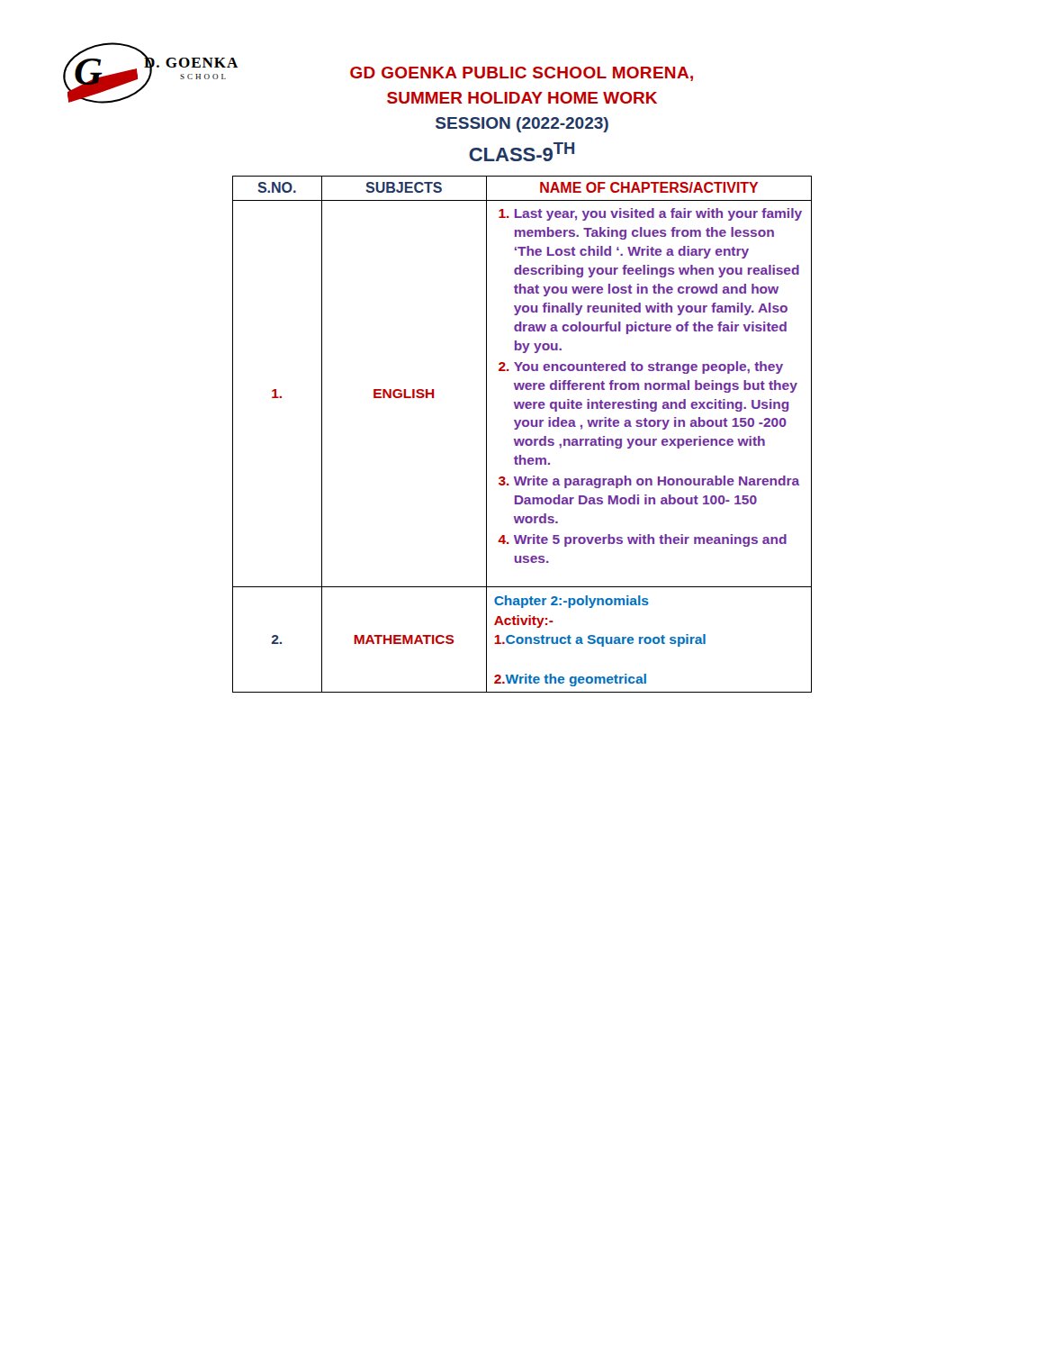G
D. GOENKA
SCHOOL
GD GOENKA PUBLIC SCHOOL MORENA,
SUMMER HOLIDAY HOME WORK
SESSION (2022-2023)
CLASS-9TH
| S.NO. | SUBJECTS | NAME OF CHAPTERS/ACTIVITY |
| --- | --- | --- |
| 1. | ENGLISH | Last year, you visited a fair with your family members. Taking clues from the lesson ‘The Lost child ‘. Write a diary entry describing your feelings when you realised that you were lost in the crowd and how you finally reunited with your family. Also draw a colourful picture of the fair visited by you. You encountered to strange people, they were different from normal beings but they were quite interesting and exciting. Using your idea , write a story in about 150 -200 words ,narrating your experience with them. Write a paragraph on Honourable Narendra Damodar Das Modi in about 100- 150 words. Write 5 proverbs with their meanings and uses. |
| 2. | MATHEMATICS | Chapter 2:-polynomials Activity:- 1. Construct a Square root spiral 2. Write the geometrical |